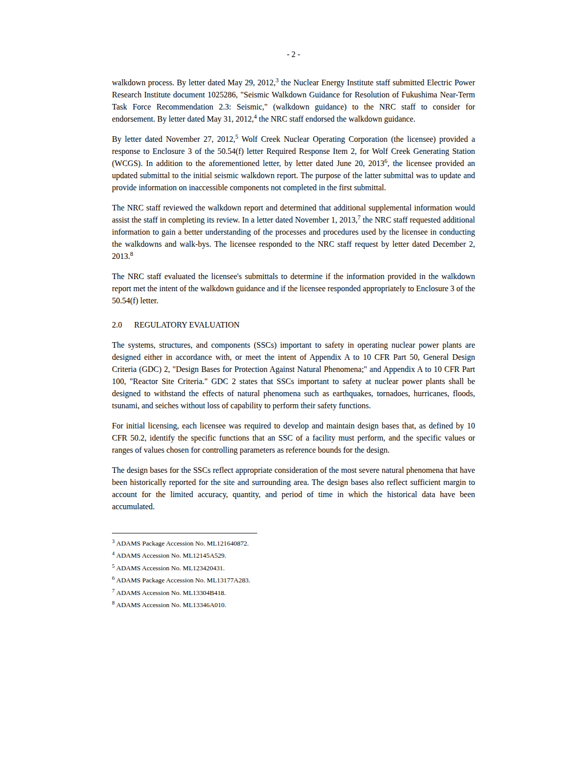- 2 -
walkdown process. By letter dated May 29, 2012,3 the Nuclear Energy Institute staff submitted Electric Power Research Institute document 1025286, "Seismic Walkdown Guidance for Resolution of Fukushima Near-Term Task Force Recommendation 2.3: Seismic," (walkdown guidance) to the NRC staff to consider for endorsement. By letter dated May 31, 2012,4 the NRC staff endorsed the walkdown guidance.
By letter dated November 27, 2012,5 Wolf Creek Nuclear Operating Corporation (the licensee) provided a response to Enclosure 3 of the 50.54(f) letter Required Response Item 2, for Wolf Creek Generating Station (WCGS). In addition to the aforementioned letter, by letter dated June 20, 20136, the licensee provided an updated submittal to the initial seismic walkdown report. The purpose of the latter submittal was to update and provide information on inaccessible components not completed in the first submittal.
The NRC staff reviewed the walkdown report and determined that additional supplemental information would assist the staff in completing its review. In a letter dated November 1, 2013,7 the NRC staff requested additional information to gain a better understanding of the processes and procedures used by the licensee in conducting the walkdowns and walk-bys. The licensee responded to the NRC staff request by letter dated December 2, 2013.8
The NRC staff evaluated the licensee's submittals to determine if the information provided in the walkdown report met the intent of the walkdown guidance and if the licensee responded appropriately to Enclosure 3 of the 50.54(f) letter.
2.0 REGULATORY EVALUATION
The systems, structures, and components (SSCs) important to safety in operating nuclear power plants are designed either in accordance with, or meet the intent of Appendix A to 10 CFR Part 50, General Design Criteria (GDC) 2, "Design Bases for Protection Against Natural Phenomena;" and Appendix A to 10 CFR Part 100, "Reactor Site Criteria." GDC 2 states that SSCs important to safety at nuclear power plants shall be designed to withstand the effects of natural phenomena such as earthquakes, tornadoes, hurricanes, floods, tsunami, and seiches without loss of capability to perform their safety functions.
For initial licensing, each licensee was required to develop and maintain design bases that, as defined by 10 CFR 50.2, identify the specific functions that an SSC of a facility must perform, and the specific values or ranges of values chosen for controlling parameters as reference bounds for the design.
The design bases for the SSCs reflect appropriate consideration of the most severe natural phenomena that have been historically reported for the site and surrounding area. The design bases also reflect sufficient margin to account for the limited accuracy, quantity, and period of time in which the historical data have been accumulated.
3 ADAMS Package Accession No. ML121640872.
4 ADAMS Accession No. ML12145A529.
5 ADAMS Accession No. ML123420431.
6 ADAMS Package Accession No. ML13177A283.
7 ADAMS Accession No. ML13304B418.
8 ADAMS Accession No. ML13346A010.